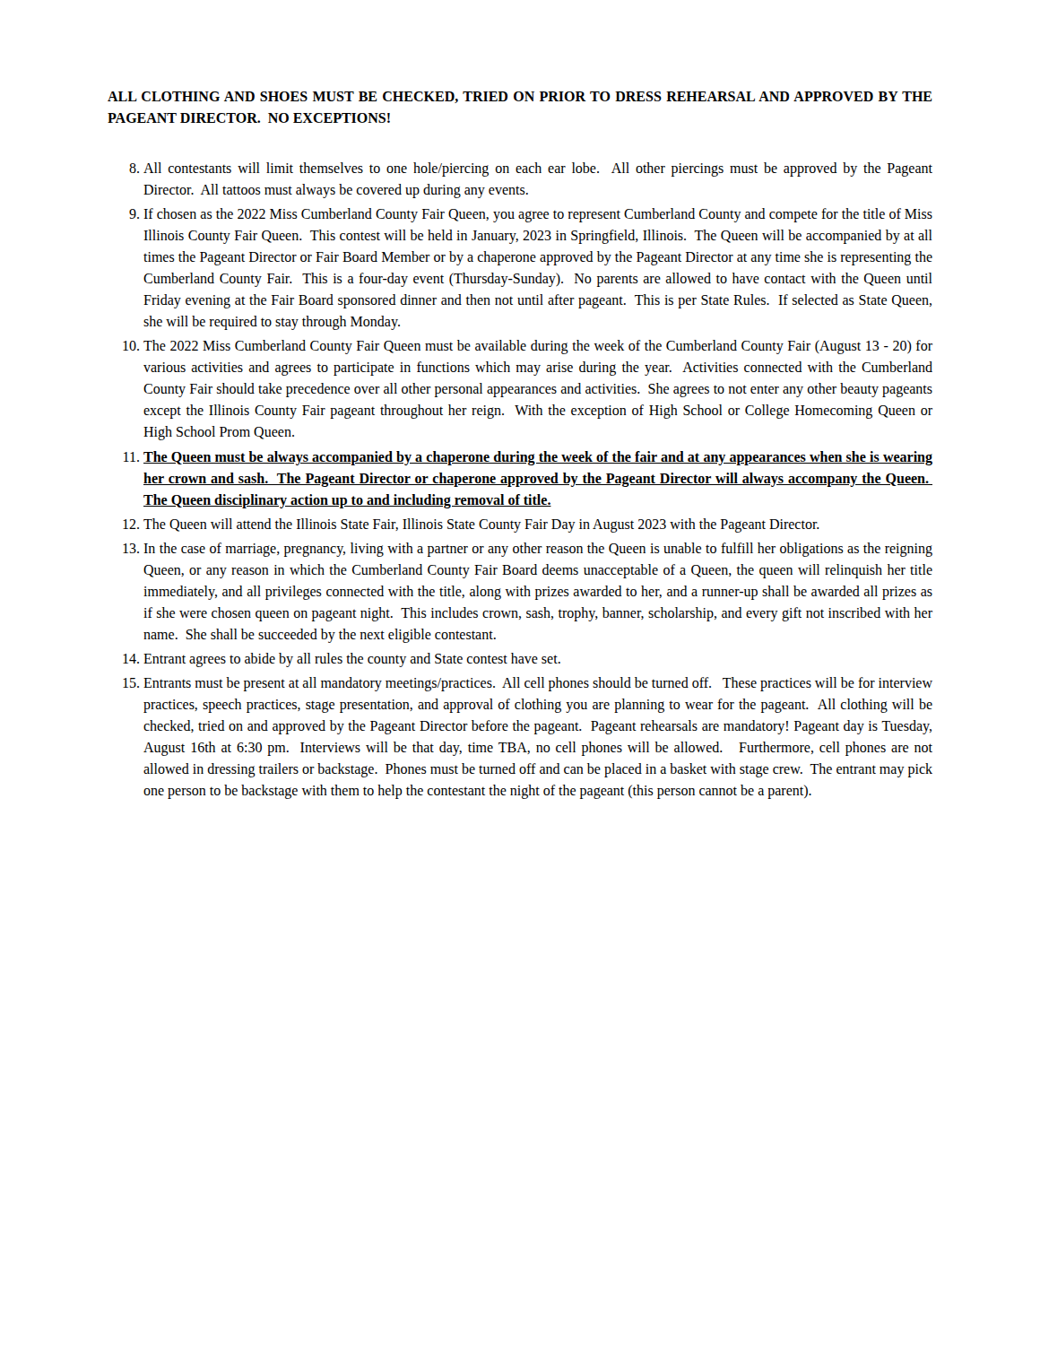ALL CLOTHING AND SHOES MUST BE CHECKED, TRIED ON PRIOR TO DRESS REHEARSAL AND APPROVED BY THE PAGEANT DIRECTOR. NO EXCEPTIONS!
All contestants will limit themselves to one hole/piercing on each ear lobe. All other piercings must be approved by the Pageant Director. All tattoos must always be covered up during any events.
If chosen as the 2022 Miss Cumberland County Fair Queen, you agree to represent Cumberland County and compete for the title of Miss Illinois County Fair Queen. This contest will be held in January, 2023 in Springfield, Illinois. The Queen will be accompanied by at all times the Pageant Director or Fair Board Member or by a chaperone approved by the Pageant Director at any time she is representing the Cumberland County Fair. This is a four-day event (Thursday-Sunday). No parents are allowed to have contact with the Queen until Friday evening at the Fair Board sponsored dinner and then not until after pageant. This is per State Rules. If selected as State Queen, she will be required to stay through Monday.
The 2022 Miss Cumberland County Fair Queen must be available during the week of the Cumberland County Fair (August 13 - 20) for various activities and agrees to participate in functions which may arise during the year. Activities connected with the Cumberland County Fair should take precedence over all other personal appearances and activities. She agrees to not enter any other beauty pageants except the Illinois County Fair pageant throughout her reign. With the exception of High School or College Homecoming Queen or High School Prom Queen.
The Queen must be always accompanied by a chaperone during the week of the fair and at any appearances when she is wearing her crown and sash. The Pageant Director or chaperone approved by the Pageant Director will always accompany the Queen. The Queen disciplinary action up to and including removal of title.
The Queen will attend the Illinois State Fair, Illinois State County Fair Day in August 2023 with the Pageant Director.
In the case of marriage, pregnancy, living with a partner or any other reason the Queen is unable to fulfill her obligations as the reigning Queen, or any reason in which the Cumberland County Fair Board deems unacceptable of a Queen, the queen will relinquish her title immediately, and all privileges connected with the title, along with prizes awarded to her, and a runner-up shall be awarded all prizes as if she were chosen queen on pageant night. This includes crown, sash, trophy, banner, scholarship, and every gift not inscribed with her name. She shall be succeeded by the next eligible contestant.
Entrant agrees to abide by all rules the county and State contest have set.
Entrants must be present at all mandatory meetings/practices. All cell phones should be turned off. These practices will be for interview practices, speech practices, stage presentation, and approval of clothing you are planning to wear for the pageant. All clothing will be checked, tried on and approved by the Pageant Director before the pageant. Pageant rehearsals are mandatory! Pageant day is Tuesday, August 16th at 6:30 pm. Interviews will be that day, time TBA, no cell phones will be allowed. Furthermore, cell phones are not allowed in dressing trailers or backstage. Phones must be turned off and can be placed in a basket with stage crew. The entrant may pick one person to be backstage with them to help the contestant the night of the pageant (this person cannot be a parent).